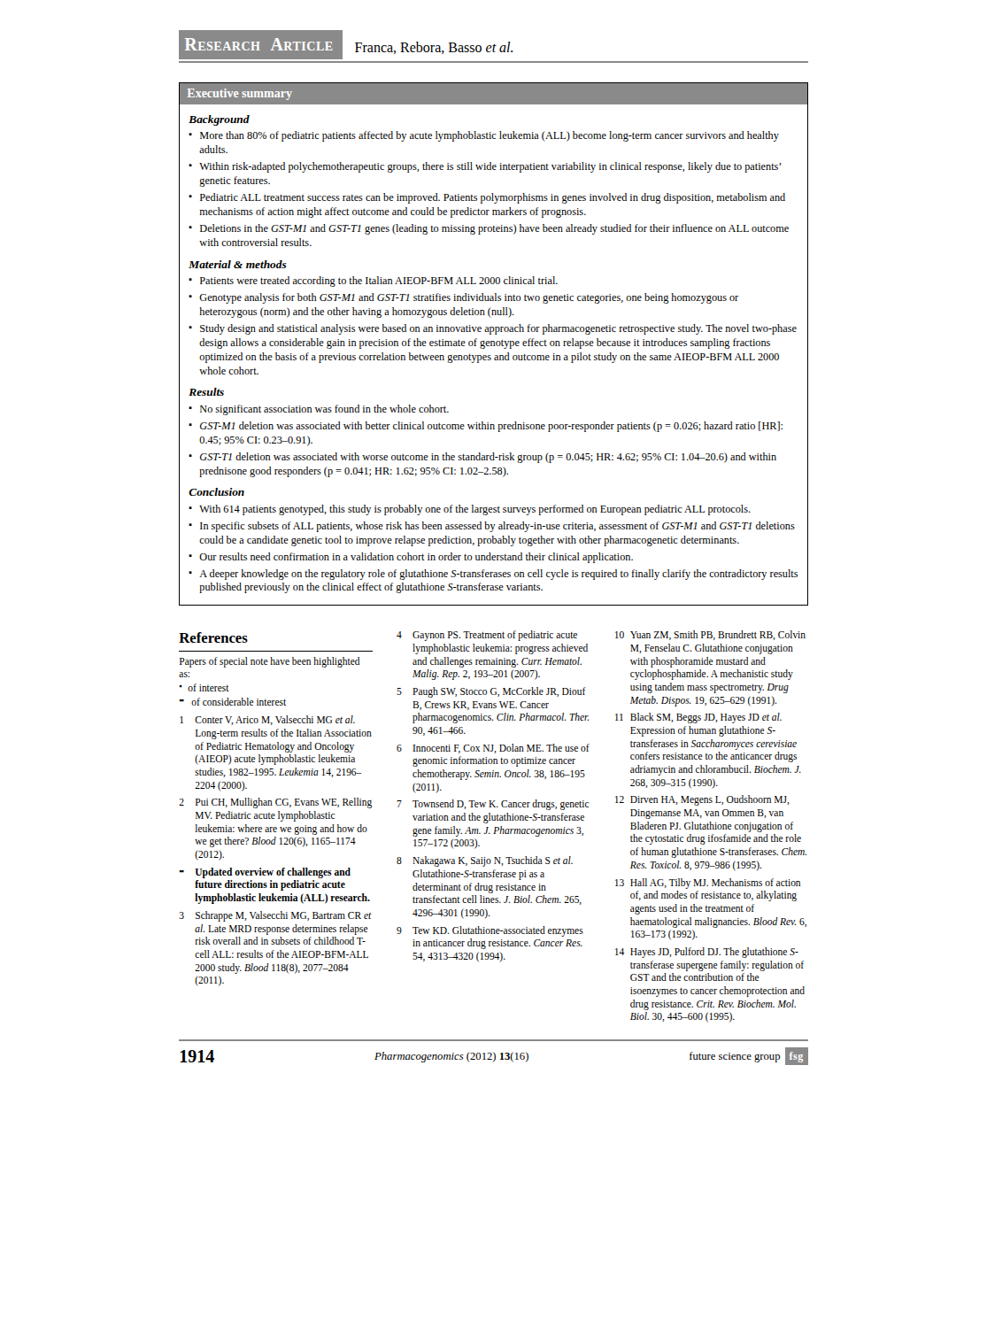Research Article
Franca, Rebora, Basso et al.
Executive summary
Background
More than 80% of pediatric patients affected by acute lymphoblastic leukemia (ALL) become long-term cancer survivors and healthy adults.
Within risk-adapted polychemotherapeutic groups, there is still wide interpatient variability in clinical response, likely due to patients’ genetic features.
Pediatric ALL treatment success rates can be improved. Patients polymorphisms in genes involved in drug disposition, metabolism and mechanisms of action might affect outcome and could be predictor markers of prognosis.
Deletions in the GST-M1 and GST-T1 genes (leading to missing proteins) have been already studied for their influence on ALL outcome with controversial results.
Material & methods
Patients were treated according to the Italian AIEOP-BFM ALL 2000 clinical trial.
Genotype analysis for both GST-M1 and GST-T1 stratifies individuals into two genetic categories, one being homozygous or heterozygous (norm) and the other having a homozygous deletion (null).
Study design and statistical analysis were based on an innovative approach for pharmacogenetic retrospective study. The novel two-phase design allows a considerable gain in precision of the estimate of genotype effect on relapse because it introduces sampling fractions optimized on the basis of a previous correlation between genotypes and outcome in a pilot study on the same AIEOP-BFM ALL 2000 whole cohort.
Results
No significant association was found in the whole cohort.
GST-M1 deletion was associated with better clinical outcome within prednisone poor-responder patients (p = 0.026; hazard ratio [HR]: 0.45; 95% CI: 0.23–0.91).
GST-T1 deletion was associated with worse outcome in the standard-risk group (p = 0.045; HR: 4.62; 95% CI: 1.04–20.6) and within prednisone good responders (p = 0.041; HR: 1.62; 95% CI: 1.02–2.58).
Conclusion
With 614 patients genotyped, this study is probably one of the largest surveys performed on European pediatric ALL protocols.
In specific subsets of ALL patients, whose risk has been assessed by already-in-use criteria, assessment of GST-M1 and GST-T1 deletions could be a candidate genetic tool to improve relapse prediction, probably together with other pharmacogenetic determinants.
Our results need confirmation in a validation cohort in order to understand their clinical application.
A deeper knowledge on the regulatory role of glutathione S-transferases on cell cycle is required to finally clarify the contradictory results published previously on the clinical effect of glutathione S-transferase variants.
References
Papers of special note have been highlighted as:
of interest
of considerable interest
Conter V, Arico M, Valsecchi MG et al. Long-term results of the Italian Association of Pediatric Hematology and Oncology (AIEOP) acute lymphoblastic leukemia studies, 1982–1995. Leukemia 14, 2196–2204 (2000).
Pui CH, Mullighan CG, Evans WE, Relling MV. Pediatric acute lymphoblastic leukemia: where are we going and how do we get there? Blood 120(6), 1165–1174 (2012).
Updated overview of challenges and future directions in pediatric acute lymphoblastic leukemia (ALL) research.
Schrappe M, Valsecchi MG, Bartram CR et al. Late MRD response determines relapse risk overall and in subsets of childhood T-cell ALL: results of the AIEOP-BFM-ALL 2000 study. Blood 118(8), 2077–2084 (2011).
Gaynon PS. Treatment of pediatric acute lymphoblastic leukemia: progress achieved and challenges remaining. Curr. Hematol. Malig. Rep. 2, 193–201 (2007).
Paugh SW, Stocco G, McCorkle JR, Diouf B, Crews KR, Evans WE. Cancer pharmacogenomics. Clin. Pharmacol. Ther. 90, 461–466.
Innocenti F, Cox NJ, Dolan ME. The use of genomic information to optimize cancer chemotherapy. Semin. Oncol. 38, 186–195 (2011).
Townsend D, Tew K. Cancer drugs, genetic variation and the glutathione-S-transferase gene family. Am. J. Pharmacogenomics 3, 157–172 (2003).
Nakagawa K, Saijo N, Tsuchida S et al. Glutathione-S-transferase pi as a determinant of drug resistance in transfectant cell lines. J. Biol. Chem. 265, 4296–4301 (1990).
Tew KD. Glutathione-associated enzymes in anticancer drug resistance. Cancer Res. 54, 4313–4320 (1994).
Yuan ZM, Smith PB, Brundrett RB, Colvin M, Fenselau C. Glutathione conjugation with phosphoramide mustard and cyclophosphamide. A mechanistic study using tandem mass spectrometry. Drug Metab. Dispos. 19, 625–629 (1991).
Black SM, Beggs JD, Hayes JD et al. Expression of human glutathione S-transferases in Saccharomyces cerevisiae confers resistance to the anticancer drugs adriamycin and chlorambucil. Biochem. J. 268, 309–315 (1990).
Dirven HA, Megens L, Oudshoorn MJ, Dingemanse MA, van Ommen B, van Bladeren PJ. Glutathione conjugation of the cytostatic drug ifosfamide and the role of human glutathione S-transferases. Chem. Res. Toxicol. 8, 979–986 (1995).
Hall AG, Tilby MJ. Mechanisms of action of, and modes of resistance to, alkylating agents used in the treatment of haematological malignancies. Blood Rev. 6, 163–173 (1992).
Hayes JD, Pulford DJ. The glutathione S-transferase supergene family: regulation of GST and the contribution of the isoenzymes to cancer chemoprotection and drug resistance. Crit. Rev. Biochem. Mol. Biol. 30, 445–600 (1995).
1914
Pharmacogenomics (2012) 13(16)
future science group fsg